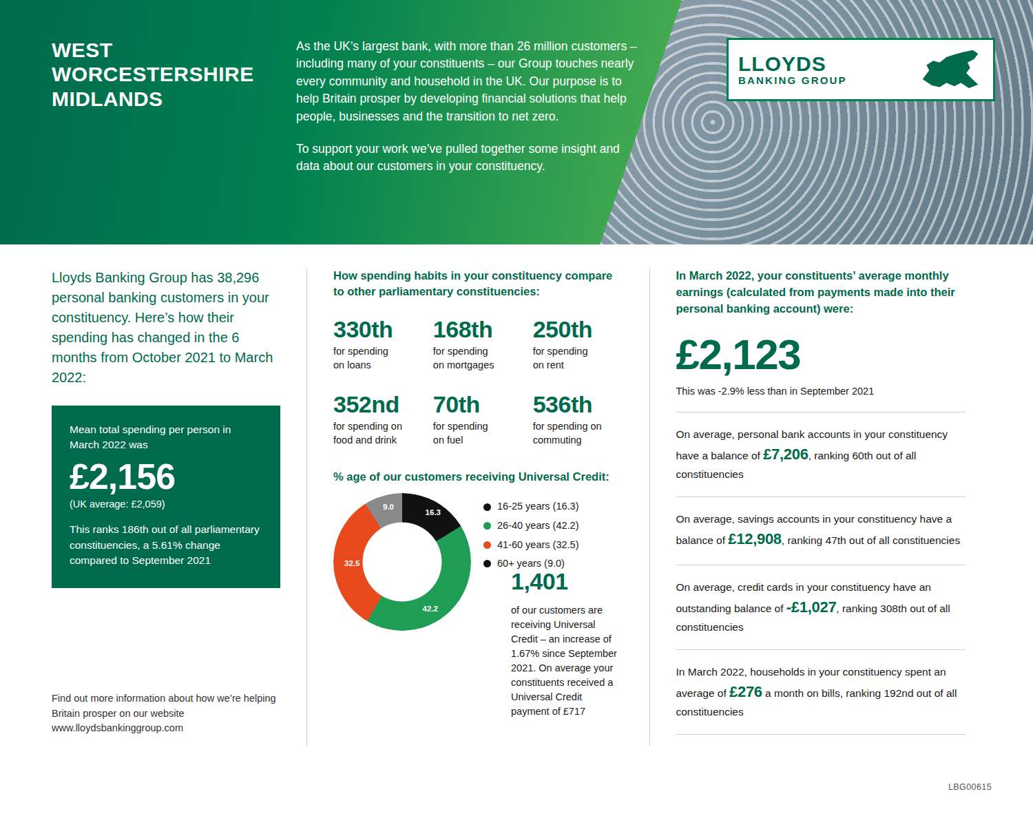West
WorcestershireMidlands
As the UK’s largest bank, with more than 26 million customers – including many of your constituents – our Group touches nearly every community and household in the UK. Our purpose is to help Britain prosper by developing financial solutions that help people, businesses and the transition to net zero.
To support your work we’ve pulled together some insight and data about our customers in your constituency.
LLOYDS BANKING GROUP
Lloyds Banking Group has 38,296 personal banking customers in your constituency. Here’s how their spending has changed in the 6 months from October 2021 to March 2022:
Mean total spending per person in March 2022 was
£2,156
(UK average: £2,059)
This ranks 186th out of all parliamentary constituencies, a 5.61% change compared to September 2021
Find out more information about how we’re helping Britain prosper on our website www.lloydsbankinggroup.com
How spending habits in your constituency compare to other parliamentary constituencies:
330th
for spending
on loans
168th
for spending
on mortgages
250th
for spending
on rent
352nd
for spending on
food and drink
70th
for spending
on fuel
536th
for spending on
commuting
% age of our customers receiving Universal Credit:
16.3 42.2 32.5 9.0
16-25 years (16.3)
26-40 years (42.2)
41-60 years (32.5)
60+ years (9.0)
1,401
of our customers are receiving Universal Credit – an increase of 1.67% since September 2021. On average your constituents received a Universal Credit payment of £717
In March 2022, your constituents’ average monthly earnings (calculated from payments made into their personal banking account) were:
£2,123
This was -2.9% less than in September 2021
On average, personal bank accounts in your constituency have a balance of £7,206, ranking 60th out of all constituencies
On average, savings accounts in your constituency have a balance of £12,908, ranking 47th out of all constituencies
On average, credit cards in your constituency have an outstanding balance of -£1,027, ranking 308th out of all constituencies
In March 2022, households in your constituency spent an average of £276 a month on bills, ranking 192nd out of all constituencies
LBG00615